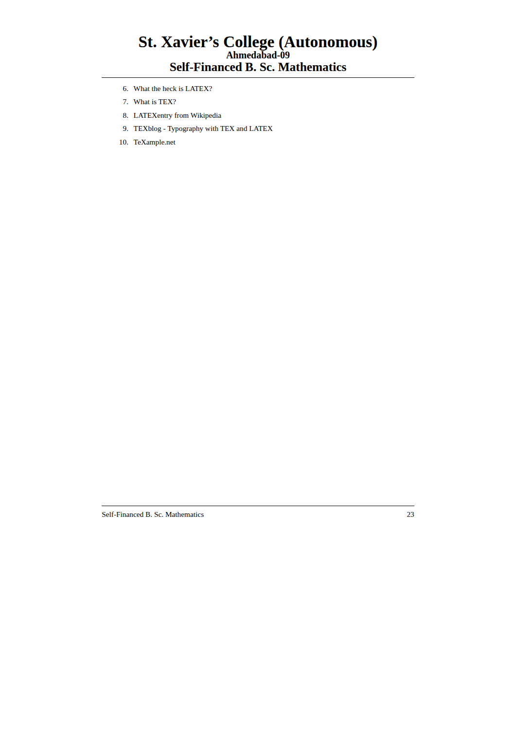St. Xavier’s College (Autonomous)
Ahmedabad-09
Self-Financed B. Sc. Mathematics
What the heck is LATEX?
What is TEX?
LATEXentry from Wikipedia
TEXblog - Typography with TEX and LATEX
TeXample.net
Self-Financed B. Sc. Mathematics 23